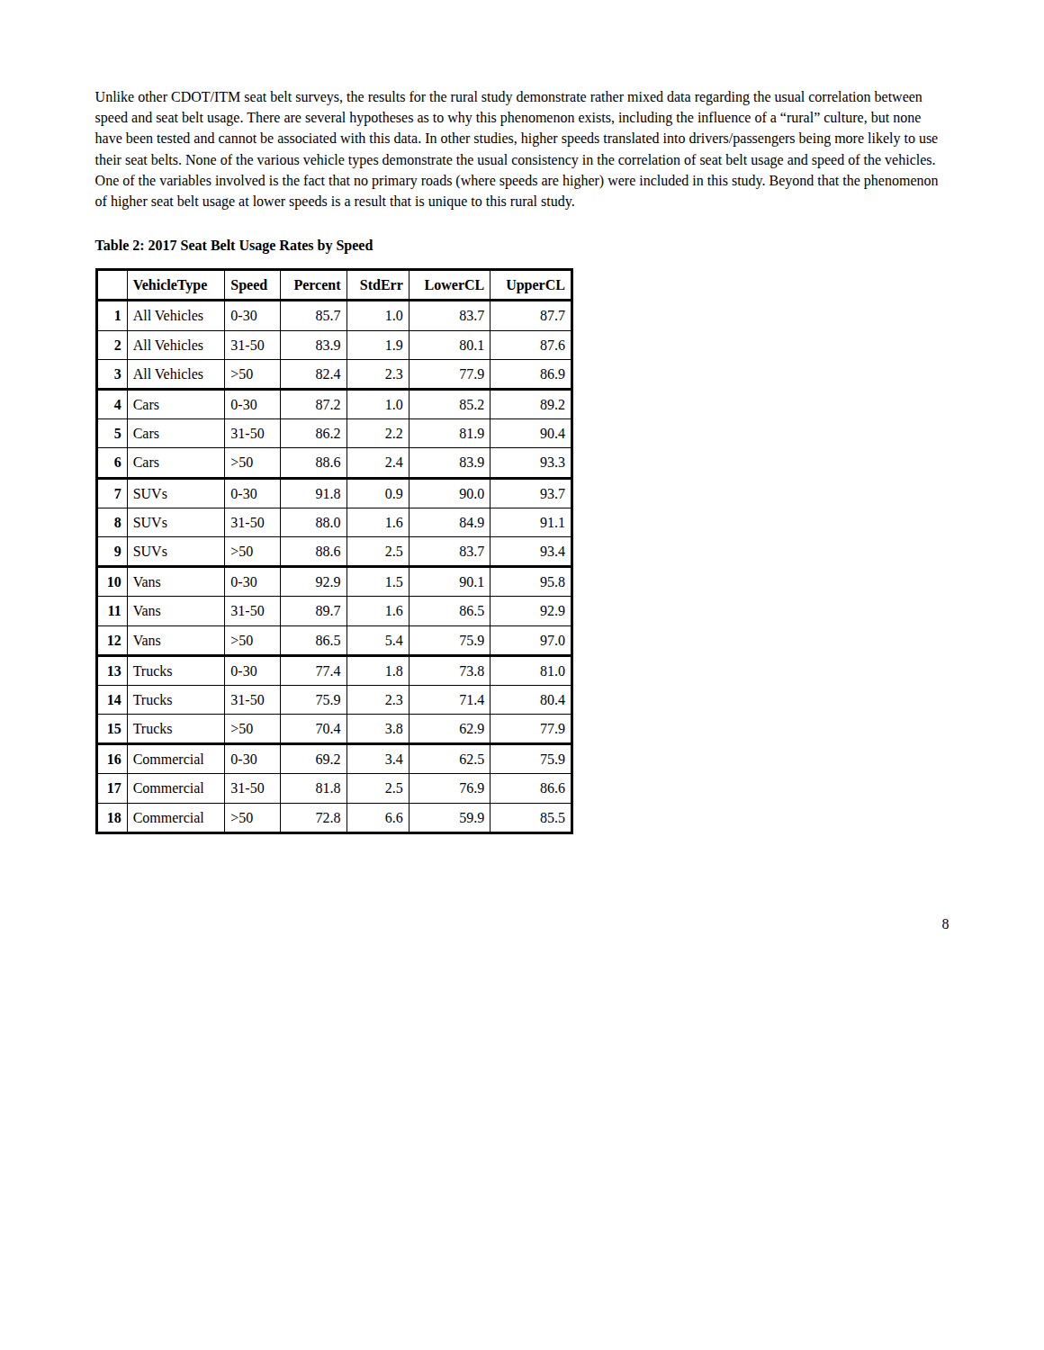Unlike other CDOT/ITM seat belt surveys, the results for the rural study demonstrate rather mixed data regarding the usual correlation between speed and seat belt usage. There are several hypotheses as to why this phenomenon exists, including the influence of a “rural” culture, but none have been tested and cannot be associated with this data. In other studies, higher speeds translated into drivers/passengers being more likely to use their seat belts. None of the various vehicle types demonstrate the usual consistency in the correlation of seat belt usage and speed of the vehicles. One of the variables involved is the fact that no primary roads (where speeds are higher) were included in this study. Beyond that the phenomenon of higher seat belt usage at lower speeds is a result that is unique to this rural study.
Table 2: 2017 Seat Belt Usage Rates by Speed
| | VehicleType | Speed | Percent | StdErr | LowerCL | UpperCL |
| --- | --- | --- | --- | --- | --- | --- |
| 1 | All Vehicles | 0-30 | 85.7 | 1.0 | 83.7 | 87.7 |
| 2 | All Vehicles | 31-50 | 83.9 | 1.9 | 80.1 | 87.6 |
| 3 | All Vehicles | >50 | 82.4 | 2.3 | 77.9 | 86.9 |
| 4 | Cars | 0-30 | 87.2 | 1.0 | 85.2 | 89.2 |
| 5 | Cars | 31-50 | 86.2 | 2.2 | 81.9 | 90.4 |
| 6 | Cars | >50 | 88.6 | 2.4 | 83.9 | 93.3 |
| 7 | SUVs | 0-30 | 91.8 | 0.9 | 90.0 | 93.7 |
| 8 | SUVs | 31-50 | 88.0 | 1.6 | 84.9 | 91.1 |
| 9 | SUVs | >50 | 88.6 | 2.5 | 83.7 | 93.4 |
| 10 | Vans | 0-30 | 92.9 | 1.5 | 90.1 | 95.8 |
| 11 | Vans | 31-50 | 89.7 | 1.6 | 86.5 | 92.9 |
| 12 | Vans | >50 | 86.5 | 5.4 | 75.9 | 97.0 |
| 13 | Trucks | 0-30 | 77.4 | 1.8 | 73.8 | 81.0 |
| 14 | Trucks | 31-50 | 75.9 | 2.3 | 71.4 | 80.4 |
| 15 | Trucks | >50 | 70.4 | 3.8 | 62.9 | 77.9 |
| 16 | Commercial | 0-30 | 69.2 | 3.4 | 62.5 | 75.9 |
| 17 | Commercial | 31-50 | 81.8 | 2.5 | 76.9 | 86.6 |
| 18 | Commercial | >50 | 72.8 | 6.6 | 59.9 | 85.5 |
8